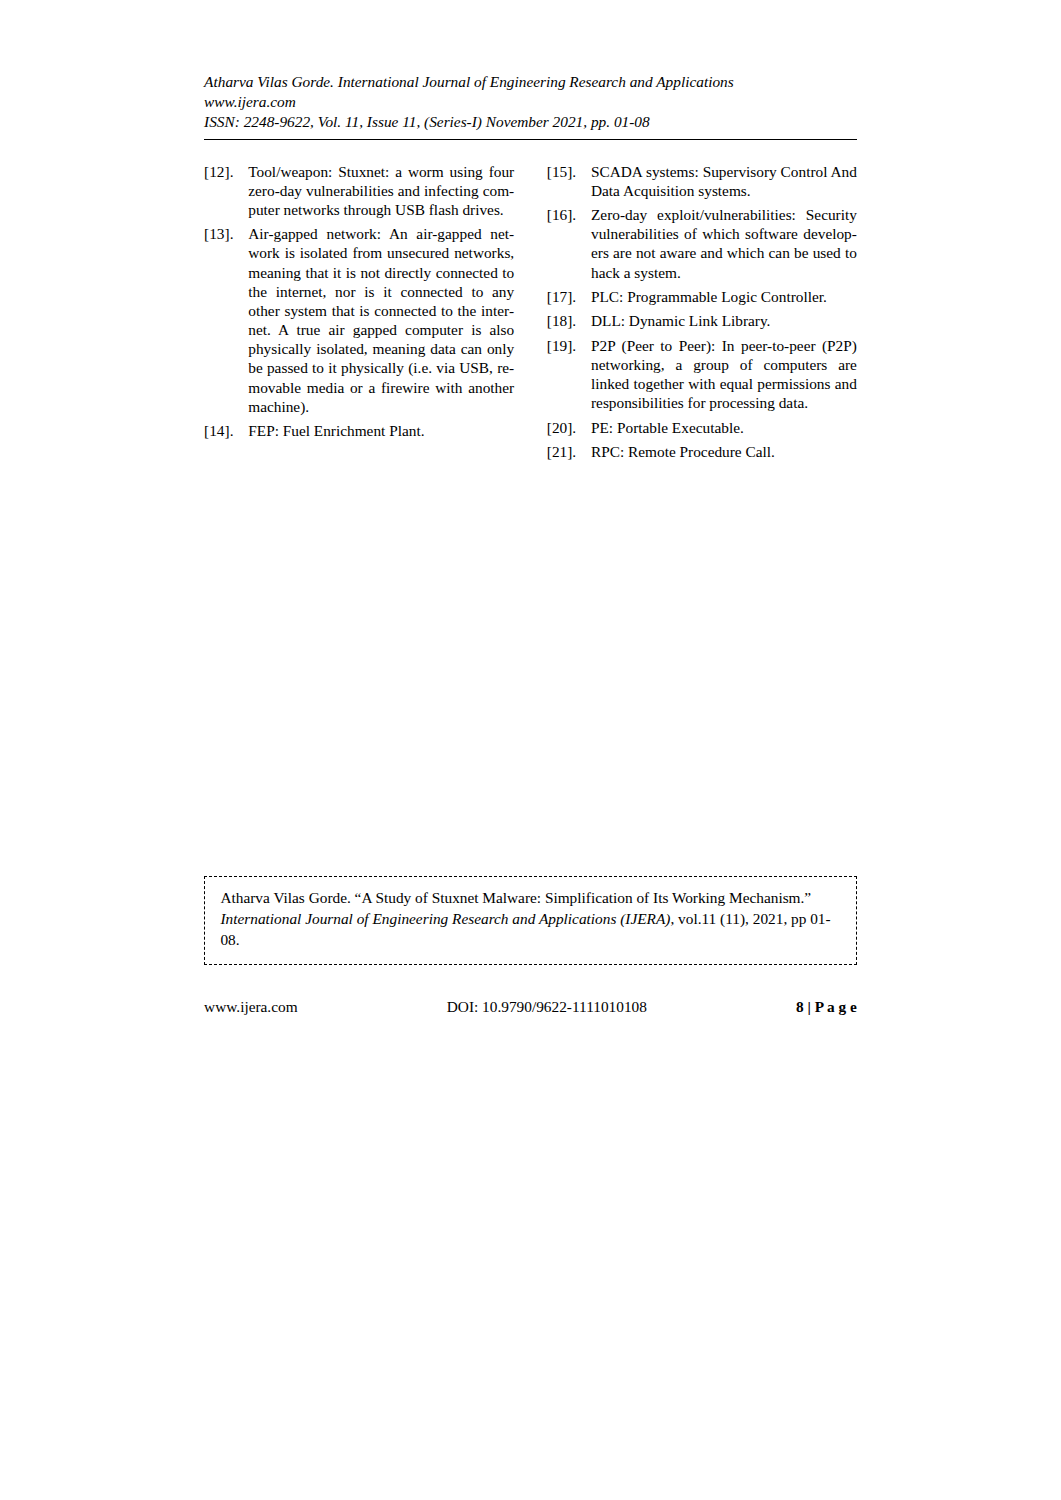Atharva Vilas Gorde. International Journal of Engineering Research and Applications www.ijera.com ISSN: 2248-9622, Vol. 11, Issue 11, (Series-I) November 2021, pp. 01-08
[12]. Tool/weapon: Stuxnet: a worm using four zero-day vulnerabilities and infecting computer networks through USB flash drives.
[13]. Air-gapped network: An air-gapped network is isolated from unsecured networks, meaning that it is not directly connected to the internet, nor is it connected to any other system that is connected to the internet. A true air gapped computer is also physically isolated, meaning data can only be passed to it physically (i.e. via USB, removable media or a firewire with another machine).
[14]. FEP: Fuel Enrichment Plant.
[15]. SCADA systems: Supervisory Control And Data Acquisition systems.
[16]. Zero-day exploit/vulnerabilities: Security vulnerabilities of which software developers are not aware and which can be used to hack a system.
[17]. PLC: Programmable Logic Controller.
[18]. DLL: Dynamic Link Library.
[19]. P2P (Peer to Peer): In peer-to-peer (P2P) networking, a group of computers are linked together with equal permissions and responsibilities for processing data.
[20]. PE: Portable Executable.
[21]. RPC: Remote Procedure Call.
Atharva Vilas Gorde. “A Study of Stuxnet Malware: Simplification of Its Working Mechanism.” International Journal of Engineering Research and Applications (IJERA), vol.11 (11), 2021, pp 01-08.
www.ijera.com DOI: 10.9790/9622-1111010108 8 | P a g e